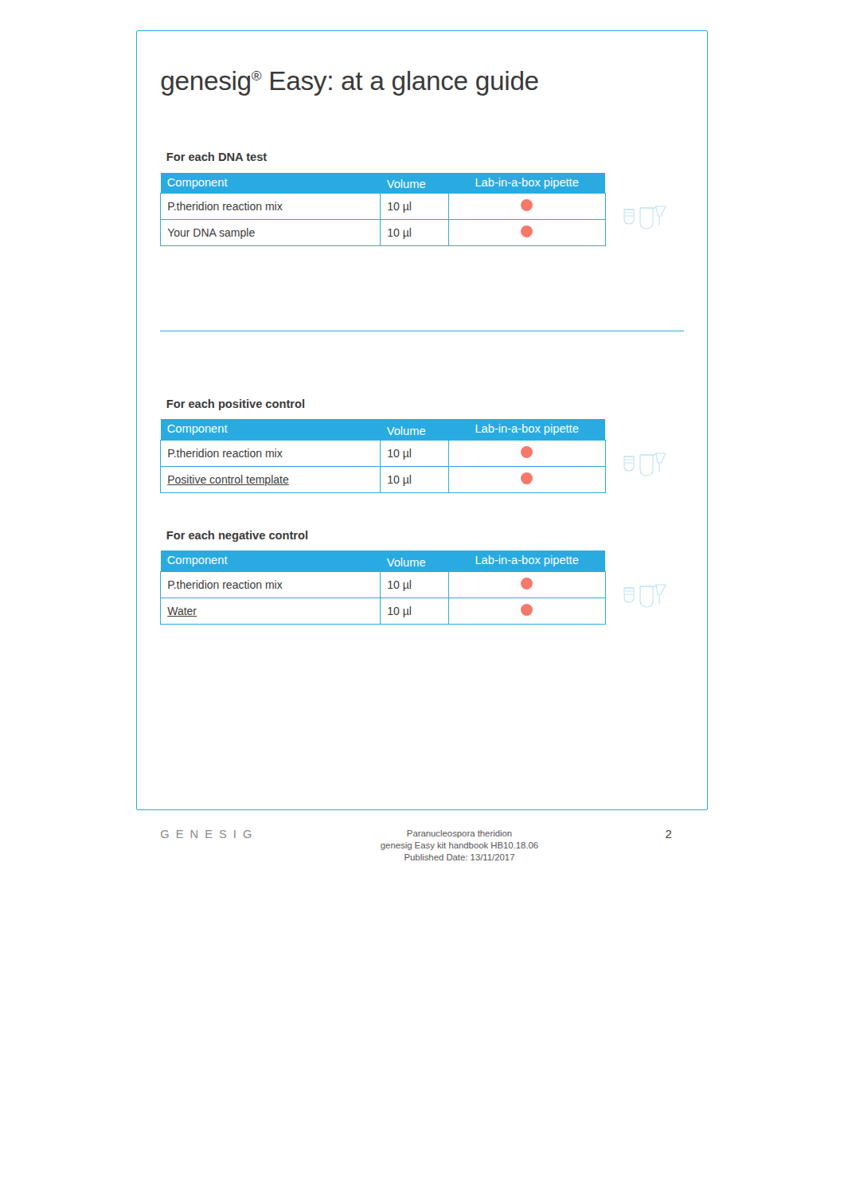genesig® Easy: at a glance guide
For each DNA test
| Component | Volume | Lab-in-a-box pipette | |
| --- | --- | --- | --- |
| P.theridion reaction mix | 10 µl | | |
| Your DNA sample | 10 µl | |
For each positive control
| Component | Volume | Lab-in-a-box pipette | |
| --- | --- | --- | --- |
| P.theridion reaction mix | 10 µl | | |
| Positive control template | 10 µl | |
For each negative control
| Component | Volume | Lab-in-a-box pipette | |
| --- | --- | --- | --- |
| P.theridion reaction mix | 10 µl | | |
| Water | 10 µl | |
G E N E S I G
Paranucleospora theridion
genesig Easy kit handbook HB10.18.06
Published Date: 13/11/2017
2